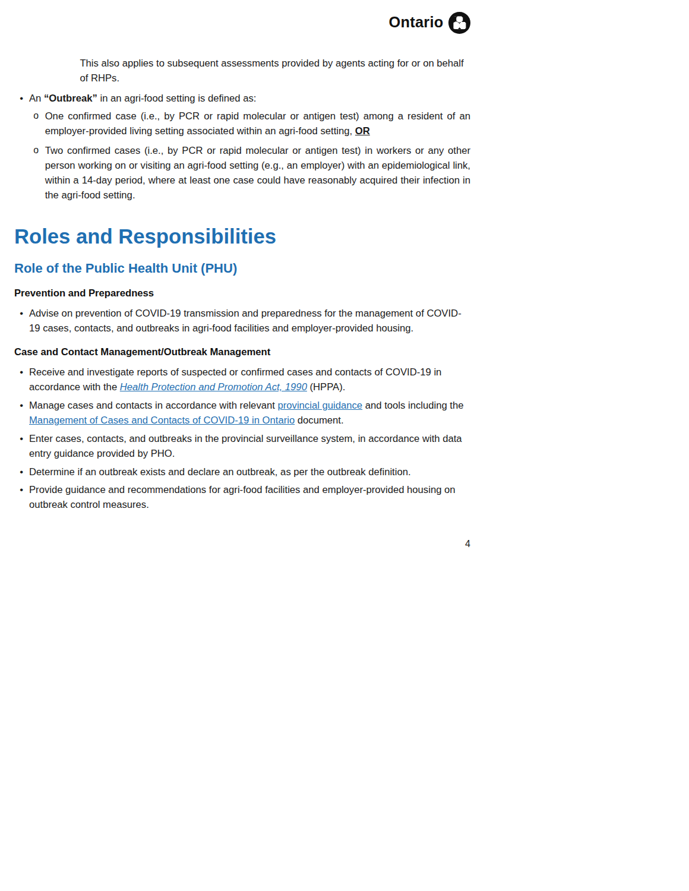Ontario
This also applies to subsequent assessments provided by agents acting for or on behalf of RHPs.
An “Outbreak” in an agri-food setting is defined as:
One confirmed case (i.e., by PCR or rapid molecular or antigen test) among a resident of an employer-provided living setting associated within an agri-food setting, OR
Two confirmed cases (i.e., by PCR or rapid molecular or antigen test) in workers or any other person working on or visiting an agri-food setting (e.g., an employer) with an epidemiological link, within a 14-day period, where at least one case could have reasonably acquired their infection in the agri-food setting.
Roles and Responsibilities
Role of the Public Health Unit (PHU)
Prevention and Preparedness
Advise on prevention of COVID-19 transmission and preparedness for the management of COVID-19 cases, contacts, and outbreaks in agri-food facilities and employer-provided housing.
Case and Contact Management/Outbreak Management
Receive and investigate reports of suspected or confirmed cases and contacts of COVID-19 in accordance with the Health Protection and Promotion Act, 1990 (HPPA).
Manage cases and contacts in accordance with relevant provincial guidance and tools including the Management of Cases and Contacts of COVID-19 in Ontario document.
Enter cases, contacts, and outbreaks in the provincial surveillance system, in accordance with data entry guidance provided by PHO.
Determine if an outbreak exists and declare an outbreak, as per the outbreak definition.
Provide guidance and recommendations for agri-food facilities and employer-provided housing on outbreak control measures.
4